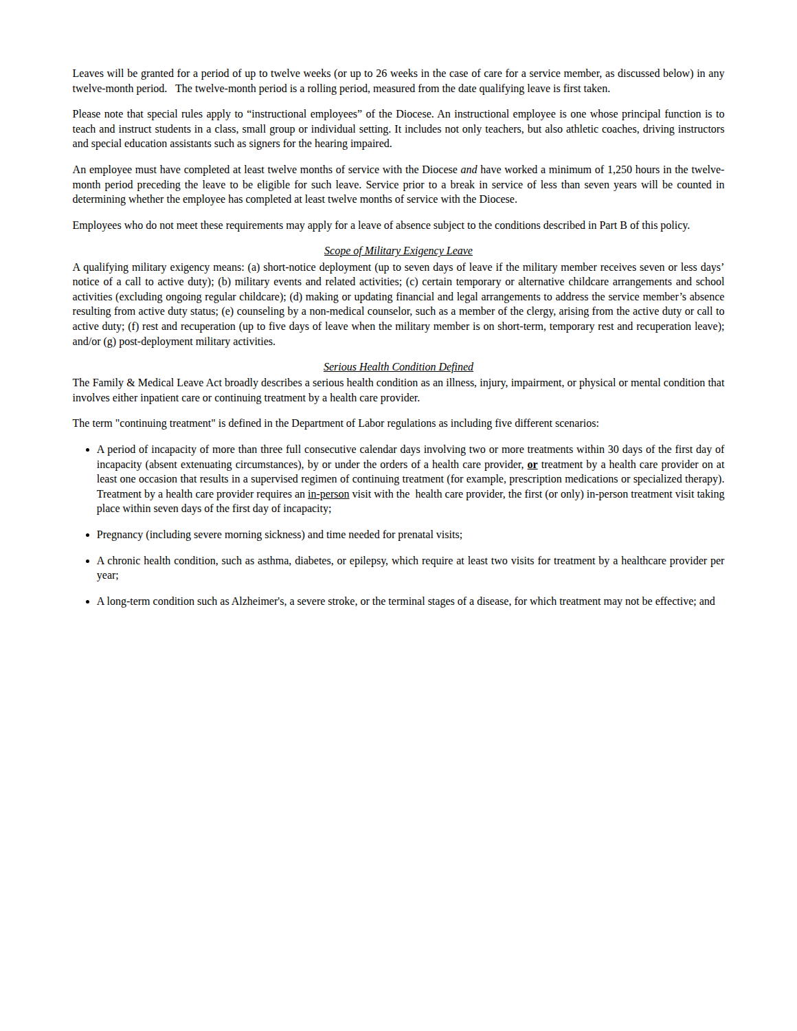Leaves will be granted for a period of up to twelve weeks (or up to 26 weeks in the case of care for a service member, as discussed below) in any twelve-month period. The twelve-month period is a rolling period, measured from the date qualifying leave is first taken.
Please note that special rules apply to “instructional employees” of the Diocese. An instructional employee is one whose principal function is to teach and instruct students in a class, small group or individual setting. It includes not only teachers, but also athletic coaches, driving instructors and special education assistants such as signers for the hearing impaired.
An employee must have completed at least twelve months of service with the Diocese and have worked a minimum of 1,250 hours in the twelve-month period preceding the leave to be eligible for such leave. Service prior to a break in service of less than seven years will be counted in determining whether the employee has completed at least twelve months of service with the Diocese.
Employees who do not meet these requirements may apply for a leave of absence subject to the conditions described in Part B of this policy.
Scope of Military Exigency Leave
A qualifying military exigency means: (a) short-notice deployment (up to seven days of leave if the military member receives seven or less days’ notice of a call to active duty); (b) military events and related activities; (c) certain temporary or alternative childcare arrangements and school activities (excluding ongoing regular childcare); (d) making or updating financial and legal arrangements to address the service member’s absence resulting from active duty status; (e) counseling by a non-medical counselor, such as a member of the clergy, arising from the active duty or call to active duty; (f) rest and recuperation (up to five days of leave when the military member is on short-term, temporary rest and recuperation leave); and/or (g) post-deployment military activities.
Serious Health Condition Defined
The Family & Medical Leave Act broadly describes a serious health condition as an illness, injury, impairment, or physical or mental condition that involves either inpatient care or continuing treatment by a health care provider.
The term "continuing treatment" is defined in the Department of Labor regulations as including five different scenarios:
A period of incapacity of more than three full consecutive calendar days involving two or more treatments within 30 days of the first day of incapacity (absent extenuating circumstances), by or under the orders of a health care provider, or treatment by a health care provider on at least one occasion that results in a supervised regimen of continuing treatment (for example, prescription medications or specialized therapy). Treatment by a health care provider requires an in-person visit with the health care provider, the first (or only) in-person treatment visit taking place within seven days of the first day of incapacity;
Pregnancy (including severe morning sickness) and time needed for prenatal visits;
A chronic health condition, such as asthma, diabetes, or epilepsy, which require at least two visits for treatment by a healthcare provider per year;
A long-term condition such as Alzheimer's, a severe stroke, or the terminal stages of a disease, for which treatment may not be effective; and